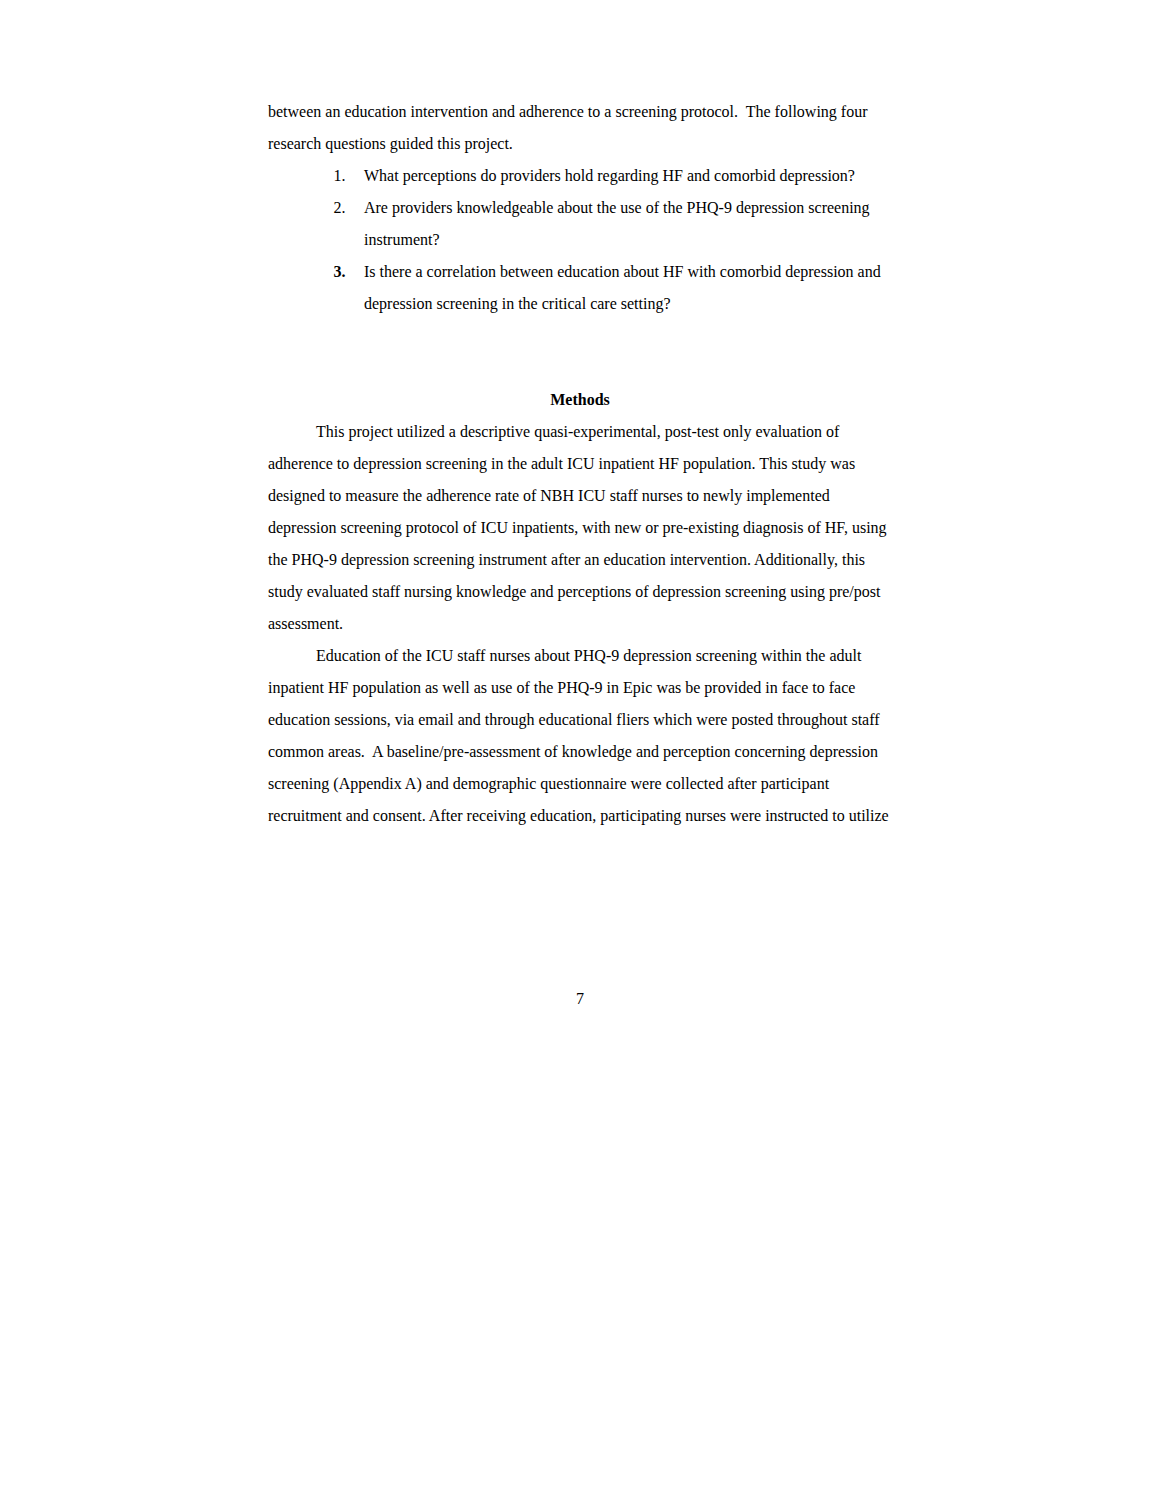between an education intervention and adherence to a screening protocol. The following four research questions guided this project.
What perceptions do providers hold regarding HF and comorbid depression?
Are providers knowledgeable about the use of the PHQ-9 depression screening instrument?
Is there a correlation between education about HF with comorbid depression and depression screening in the critical care setting?
Methods
This project utilized a descriptive quasi-experimental, post-test only evaluation of adherence to depression screening in the adult ICU inpatient HF population. This study was designed to measure the adherence rate of NBH ICU staff nurses to newly implemented depression screening protocol of ICU inpatients, with new or pre-existing diagnosis of HF, using the PHQ-9 depression screening instrument after an education intervention. Additionally, this study evaluated staff nursing knowledge and perceptions of depression screening using pre/post assessment.
Education of the ICU staff nurses about PHQ-9 depression screening within the adult inpatient HF population as well as use of the PHQ-9 in Epic was be provided in face to face education sessions, via email and through educational fliers which were posted throughout staff common areas. A baseline/pre-assessment of knowledge and perception concerning depression screening (Appendix A) and demographic questionnaire were collected after participant recruitment and consent. After receiving education, participating nurses were instructed to utilize
7